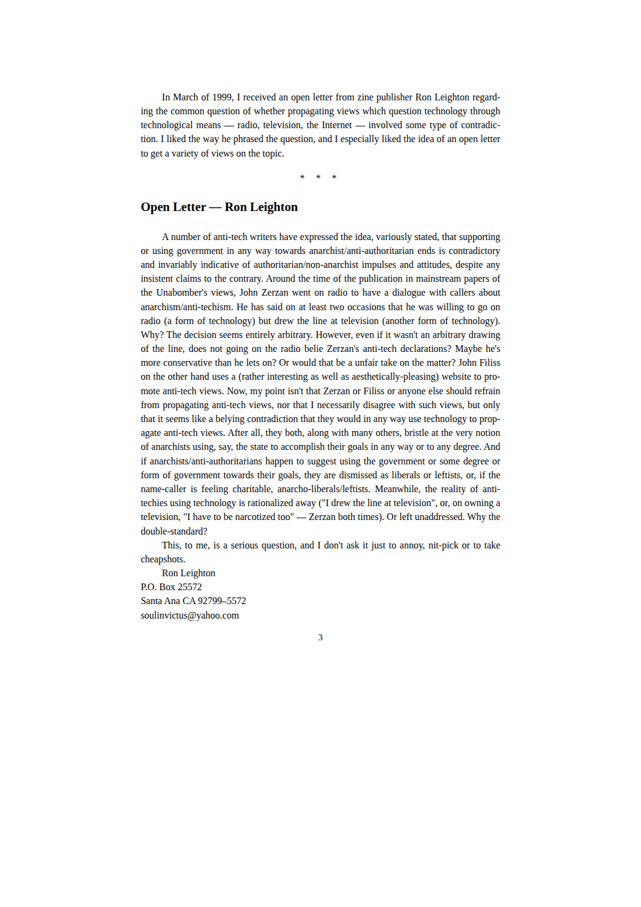In March of 1999, I received an open letter from zine publisher Ron Leighton regarding the common question of whether propagating views which question technology through technological means — radio, television, the Internet — involved some type of contradiction. I liked the way he phrased the question, and I especially liked the idea of an open letter to get a variety of views on the topic.
* * *
Open Letter — Ron Leighton
A number of anti-tech writers have expressed the idea, variously stated, that supporting or using government in any way towards anarchist/anti-authoritarian ends is contradictory and invariably indicative of authoritarian/non-anarchist impulses and attitudes, despite any insistent claims to the contrary. Around the time of the publication in mainstream papers of the Unabomber's views, John Zerzan went on radio to have a dialogue with callers about anarchism/anti-techism. He has said on at least two occasions that he was willing to go on radio (a form of technology) but drew the line at television (another form of technology). Why? The decision seems entirely arbitrary. However, even if it wasn't an arbitrary drawing of the line, does not going on the radio belie Zerzan's anti-tech declarations? Maybe he's more conservative than he lets on? Or would that be a unfair take on the matter? John Filiss on the other hand uses a (rather interesting as well as aesthetically-pleasing) website to promote anti-tech views. Now, my point isn't that Zerzan or Filiss or anyone else should refrain from propagating anti-tech views, nor that I necessarily disagree with such views, but only that it seems like a belying contradiction that they would in any way use technology to propagate anti-tech views. After all, they both, along with many others, bristle at the very notion of anarchists using, say, the state to accomplish their goals in any way or to any degree. And if anarchists/anti-authoritarians happen to suggest using the government or some degree or form of government towards their goals, they are dismissed as liberals or leftists, or, if the name-caller is feeling charitable, anarcho-liberals/leftists. Meanwhile, the reality of anti-techies using technology is rationalized away ("I drew the line at television", or, on owning a television, "I have to be narcotized too" — Zerzan both times). Or left unaddressed. Why the double-standard?
This, to me, is a serious question, and I don't ask it just to annoy, nit-pick or to take cheapshots.
Ron Leighton
P.O. Box 25572
Santa Ana CA 92799–5572
soulinvictus@yahoo.com
3